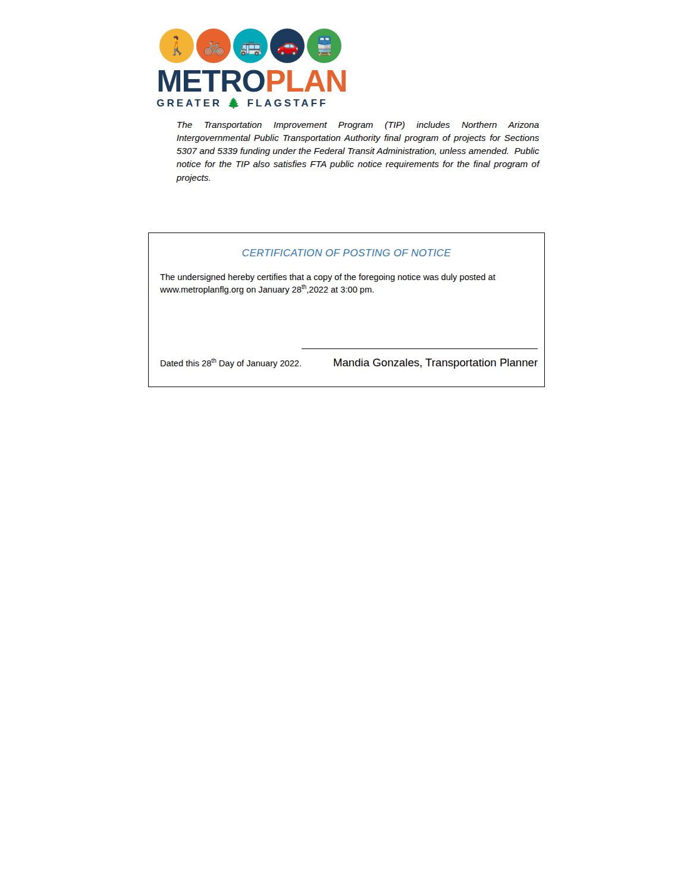🚶
🚲
🚌
🚗
🚆
METRO PLAN
GREATER 🌲 FLAGSTAFF
The Transportation Improvement Program (TIP) includes Northern Arizona Intergovernmental Public Transportation Authority final program of projects for Sections 5307 and 5339 funding under the Federal Transit Administration, unless amended. Public notice for the TIP also satisfies FTA public notice requirements for the final program of projects.
CERTIFICATION OF POSTING OF NOTICE
The undersigned hereby certifies that a copy of the foregoing notice was duly posted at www.metroplanflg.org on January 28th,2022 at 3:00 pm.
Dated this 28th Day of January 2022.
Mandia Gonzales, Transportation Planner